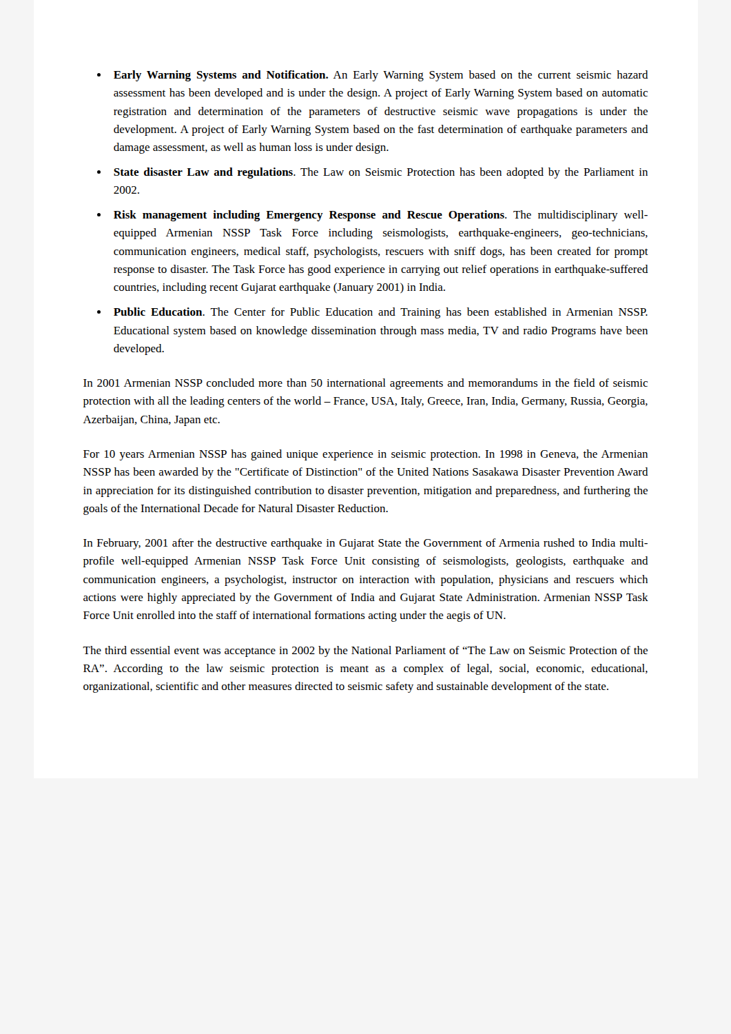Early Warning Systems and Notification. An Early Warning System based on the current seismic hazard assessment has been developed and is under the design. A project of Early Warning System based on automatic registration and determination of the parameters of destructive seismic wave propagations is under the development. A project of Early Warning System based on the fast determination of earthquake parameters and damage assessment, as well as human loss is under design.
State disaster Law and regulations. The Law on Seismic Protection has been adopted by the Parliament in 2002.
Risk management including Emergency Response and Rescue Operations. The multidisciplinary well-equipped Armenian NSSP Task Force including seismologists, earthquake-engineers, geo-technicians, communication engineers, medical staff, psychologists, rescuers with sniff dogs, has been created for prompt response to disaster. The Task Force has good experience in carrying out relief operations in earthquake-suffered countries, including recent Gujarat earthquake (January 2001) in India.
Public Education. The Center for Public Education and Training has been established in Armenian NSSP. Educational system based on knowledge dissemination through mass media, TV and radio Programs have been developed.
In 2001 Armenian NSSP concluded more than 50 international agreements and memorandums in the field of seismic protection with all the leading centers of the world – France, USA, Italy, Greece, Iran, India, Germany, Russia, Georgia, Azerbaijan, China, Japan etc.
For 10 years Armenian NSSP has gained unique experience in seismic protection. In 1998 in Geneva, the Armenian NSSP has been awarded by the "Certificate of Distinction" of the United Nations Sasakawa Disaster Prevention Award in appreciation for its distinguished contribution to disaster prevention, mitigation and preparedness, and furthering the goals of the International Decade for Natural Disaster Reduction.
In February, 2001 after the destructive earthquake in Gujarat State the Government of Armenia rushed to India multi-profile well-equipped Armenian NSSP Task Force Unit consisting of seismologists, geologists, earthquake and communication engineers, a psychologist, instructor on interaction with population, physicians and rescuers which actions were highly appreciated by the Government of India and Gujarat State Administration. Armenian NSSP Task Force Unit enrolled into the staff of international formations acting under the aegis of UN.
The third essential event was acceptance in 2002 by the National Parliament of “The Law on Seismic Protection of the RA”. According to the law seismic protection is meant as a complex of legal, social, economic, educational, organizational, scientific and other measures directed to seismic safety and sustainable development of the state.